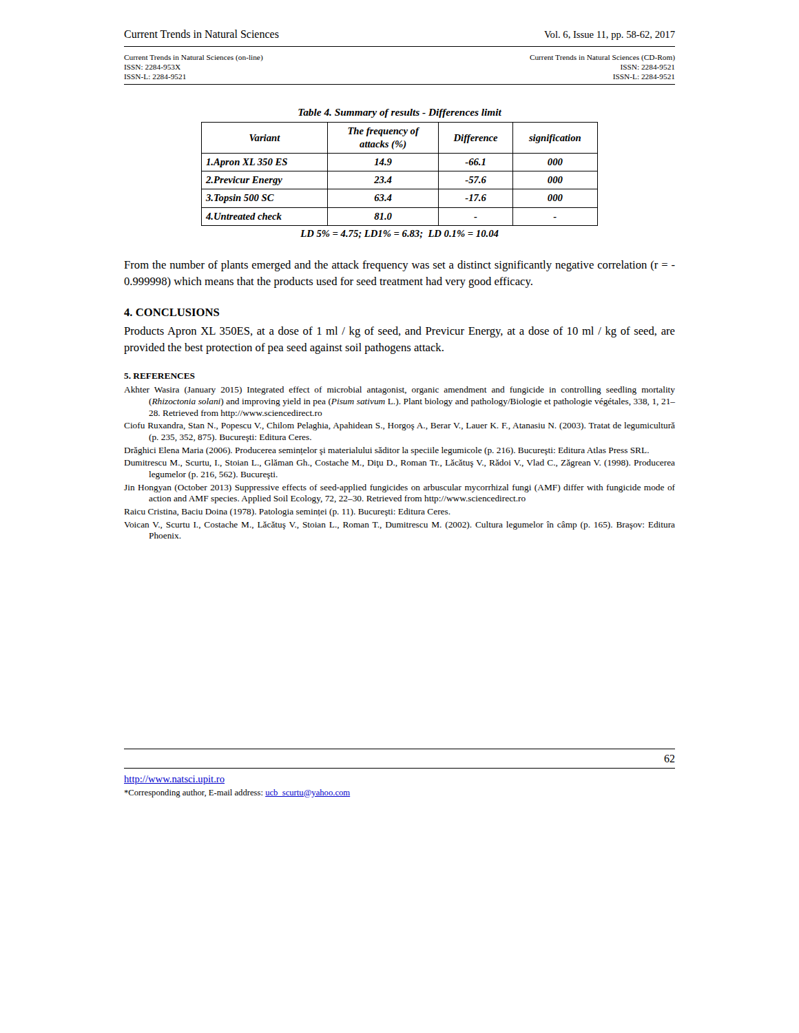Current Trends in Natural Sciences Vol. 6, Issue 11, pp. 58-62, 2017
Current Trends in Natural Sciences (on-line)
ISSN: 2284-953X
ISSN-L: 2284-9521
Current Trends in Natural Sciences (CD-Rom)
ISSN: 2284-9521
ISSN-L: 2284-9521
Table 4. Summary of results - Differences limit
| Variant | The frequency of attacks (%) | Difference | signification |
| --- | --- | --- | --- |
| 1.Apron XL 350 ES | 14.9 | -66.1 | 000 |
| 2.Previcur Energy | 23.4 | -57.6 | 000 |
| 3.Topsin 500 SC | 63.4 | -17.6 | 000 |
| 4.Untreated check | 81.0 | - | - |
LD 5% = 4.75; LD1% = 6.83; LD 0.1% = 10.04
From the number of plants emerged and the attack frequency was set a distinct significantly negative correlation (r = - 0.999998) which means that the products used for seed treatment had very good efficacy.
4. CONCLUSIONS
Products Apron XL 350ES, at a dose of 1 ml / kg of seed, and Previcur Energy, at a dose of 10 ml / kg of seed, are provided the best protection of pea seed against soil pathogens attack.
5. REFERENCES
Akhter Wasira (January 2015) Integrated effect of microbial antagonist, organic amendment and fungicide in controlling seedling mortality (Rhizoctonia solani) and improving yield in pea (Pisum sativum L.). Plant biology and pathology/Biologie et pathologie végétales, 338, 1, 21–28. Retrieved from http://www.sciencedirect.ro
Ciofu Ruxandra, Stan N., Popescu V., Chilom Pelaghia, Apahidean S., Horgoş A., Berar V., Lauer K. F., Atanasiu N. (2003). Tratat de legumicultură (p. 235, 352, 875). Bucureşti: Editura Ceres.
Drăghici Elena Maria (2006). Producerea semințelor şi materialului săditor la speciile legumicole (p. 216). Bucureşti: Editura Atlas Press SRL.
Dumitrescu M., Scurtu, I., Stoian L., Glăman Gh., Costache M., Diţu D., Roman Tr., Lăcătuş V., Rădoi V., Vlad C., Zăgrean V. (1998). Producerea legumelor (p. 216, 562). Bucureşti.
Jin Hongyan (October 2013) Suppressive effects of seed-applied fungicides on arbuscular mycorrhizal fungi (AMF) differ with fungicide mode of action and AMF species. Applied Soil Ecology, 72, 22–30. Retrieved from http://www.sciencedirect.ro
Raicu Cristina, Baciu Doina (1978). Patologia seminței (p. 11). Bucureşti: Editura Ceres.
Voican V., Scurtu I., Costache M., Lăcătuş V., Stoian L., Roman T., Dumitrescu M. (2002). Cultura legumelor în câmp (p. 165). Braşov: Editura Phoenix.
62
http://www.natsci.upit.ro
*Corresponding author, E-mail address: ucb_scurtu@yahoo.com